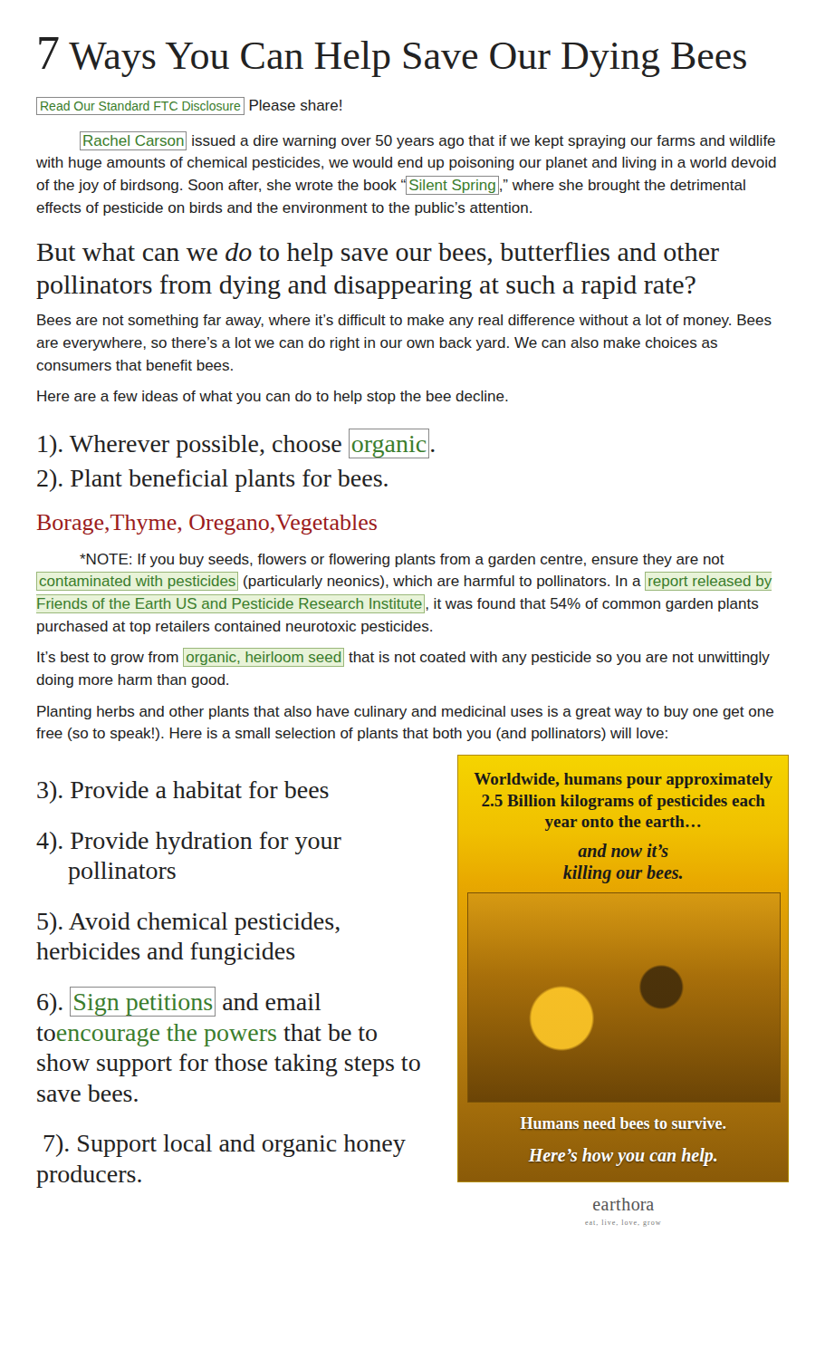7 Ways You Can Help Save Our Dying Bees
Read Our Standard FTC Disclosure Please share!
Rachel Carson issued a dire warning over 50 years ago that if we kept spraying our farms and wildlife with huge amounts of chemical pesticides, we would end up poisoning our planet and living in a world devoid of the joy of birdsong. Soon after, she wrote the book “Silent Spring,” where she brought the detrimental effects of pesticide on birds and the environment to the public’s attention.
But what can we do to help save our bees, butterflies and other pollinators from dying and disappearing at such a rapid rate?
Bees are not something far away, where it’s difficult to make any real difference without a lot of money. Bees are everywhere, so there’s a lot we can do right in our own back yard. We can also make choices as consumers that benefit bees.
Here are a few ideas of what you can do to help stop the bee decline.
1). Wherever possible, choose organic.
2). Plant beneficial plants for bees.
Borage,Thyme, Oregano,Vegetables
*NOTE: If you buy seeds, flowers or flowering plants from a garden centre, ensure they are not contaminated with pesticides (particularly neonics), which are harmful to pollinators. In a report released by Friends of the Earth US and Pesticide Research Institute, it was found that 54% of common garden plants purchased at top retailers contained neurotoxic pesticides.
It’s best to grow from organic, heirloom seed that is not coated with any pesticide so you are not unwittingly doing more harm than good.
Planting herbs and other plants that also have culinary and medicinal uses is a great way to buy one get one free (so to speak!). Here is a small selection of plants that both you (and pollinators) will love:
3). Provide a habitat for bees
4). Provide hydration for your pollinators
5). Avoid chemical pesticides, herbicides and fungicides
6). Sign petitions and email toencourage the powers that be to show support for those taking steps to save bees.
7). Support local and organic honey producers.
Worldwide, humans pour approximately 2.5 Billion kilograms of pesticides each year onto the earth…
and now it’s
killing our bees.
Humans need bees to survive.
Here’s how you can help.
earthora eat, live, love, grow